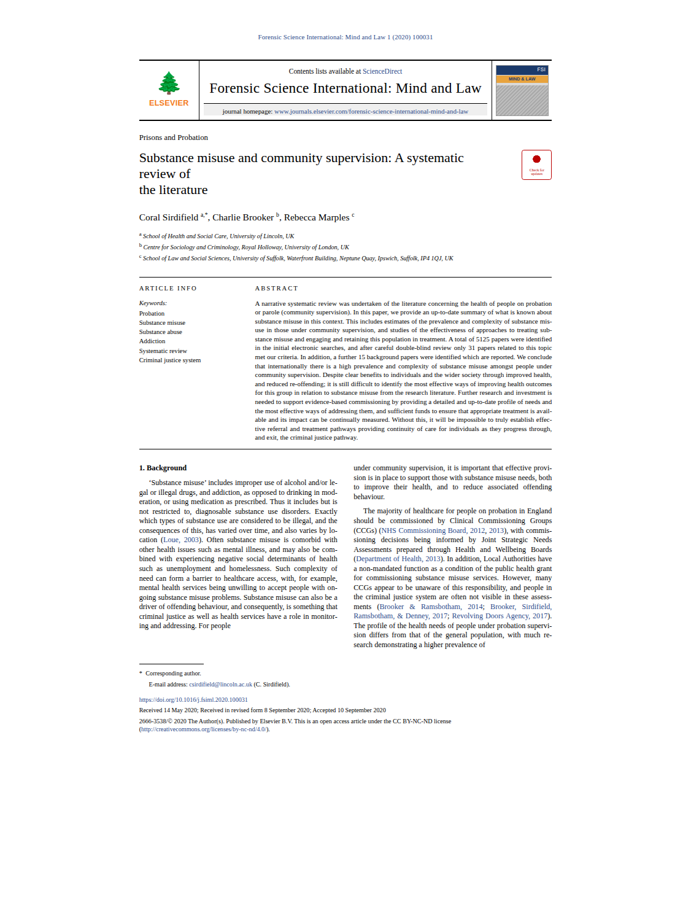Forensic Science International: Mind and Law 1 (2020) 100031
🌲
ELSEVIER
Contents lists available at ScienceDirect
Forensic Science International: Mind and Law
journal homepage: www.journals.elsevier.com/forensic-science-international-mind-and-law
FSI
MIND & LAW
Prisons and Probation
Check for updates
Substance misuse and community supervision: A systematic review of
the literature
Coral Sirdifield a,*, Charlie Brooker b, Rebecca Marples c
a School of Health and Social Care, University of Lincoln, UK
b Centre for Sociology and Criminology, Royal Holloway, University of London, UK
c School of Law and Social Sciences, University of Suffolk, Waterfront Building, Neptune Quay, Ipswich, Suffolk, IP4 1QJ, UK
Article info
Keywords:
Probation
Substance misuse
Substance abuse
Addiction
Systematic review
Criminal justice system
Abstract
A narrative systematic review was undertaken of the literature concerning the health of people on probation or parole (community supervision). In this paper, we provide an up-to-date summary of what is known about substance misuse in this context. This includes estimates of the prevalence and complexity of substance misuse in those under community supervision, and studies of the effectiveness of approaches to treating substance misuse and engaging and retaining this population in treatment. A total of 5125 papers were identified in the initial electronic searches, and after careful double-blind review only 31 papers related to this topic met our criteria. In addition, a further 15 background papers were identified which are reported. We conclude that internationally there is a high prevalence and complexity of substance misuse amongst people under community supervision. Despite clear benefits to individuals and the wider society through improved health, and reduced re-offending; it is still difficult to identify the most effective ways of improving health outcomes for this group in relation to substance misuse from the research literature. Further research and investment is needed to support evidence-based commissioning by providing a detailed and up-to-date profile of needs and the most effective ways of addressing them, and sufficient funds to ensure that appropriate treatment is available and its impact can be continually measured. Without this, it will be impossible to truly establish effective referral and treatment pathways providing continuity of care for individuals as they progress through, and exit, the criminal justice pathway.
1. Background
‘Substance misuse’ includes improper use of alcohol and/or legal or illegal drugs, and addiction, as opposed to drinking in moderation, or using medication as prescribed. Thus it includes but is not restricted to, diagnosable substance use disorders. Exactly which types of substance use are considered to be illegal, and the consequences of this, has varied over time, and also varies by location (Loue, 2003). Often substance misuse is comorbid with other health issues such as mental illness, and may also be combined with experiencing negative social determinants of health such as unemployment and homelessness. Such complexity of need can form a barrier to healthcare access, with, for example, mental health services being unwilling to accept people with ongoing substance misuse problems. Substance misuse can also be a driver of offending behaviour, and consequently, is something that criminal justice as well as health services have a role in monitoring and addressing. For people
under community supervision, it is important that effective provision is in place to support those with substance misuse needs, both to improve their health, and to reduce associated offending behaviour.
The majority of healthcare for people on probation in England should be commissioned by Clinical Commissioning Groups (CCGs) (NHS Commissioning Board, 2012, 2013), with commissioning decisions being informed by Joint Strategic Needs Assessments prepared through Health and Wellbeing Boards (Department of Health, 2013). In addition, Local Authorities have a non-mandated function as a condition of the public health grant for commissioning substance misuse services. However, many CCGs appear to be unaware of this responsibility, and people in the criminal justice system are often not visible in these assessments (Brooker & Ramsbotham, 2014; Brooker, Sirdifield, Ramsbotham, & Denney, 2017; Revolving Doors Agency, 2017). The profile of the health needs of people under probation supervision differs from that of the general population, with much research demonstrating a higher prevalence of
*Corresponding author.
E-mail address: csirdifield@lincoln.ac.uk (C. Sirdifield).
https://doi.org/10.1016/j.fsiml.2020.100031
Received 14 May 2020; Received in revised form 8 September 2020; Accepted 10 September 2020
2666-3538/© 2020 The Author(s). Published by Elsevier B.V. This is an open access article under the CC BY-NC-ND license (http://creativecommons.org/licenses/by-nc-nd/4.0/).